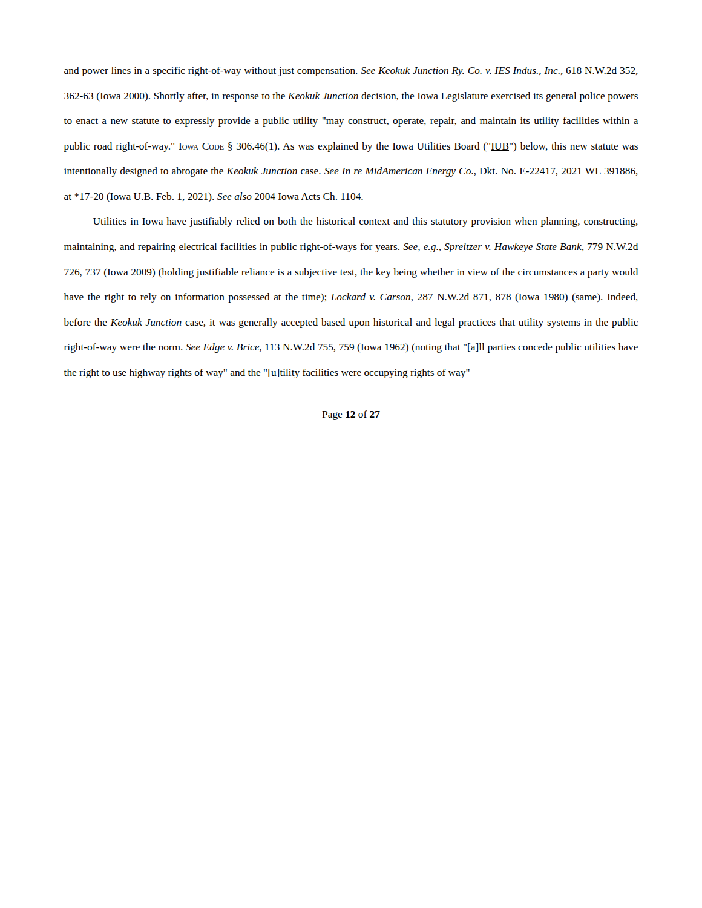and power lines in a specific right-of-way without just compensation. See Keokuk Junction Ry. Co. v. IES Indus., Inc., 618 N.W.2d 352, 362-63 (Iowa 2000). Shortly after, in response to the Keokuk Junction decision, the Iowa Legislature exercised its general police powers to enact a new statute to expressly provide a public utility "may construct, operate, repair, and maintain its utility facilities within a public road right-of-way." Iowa Code § 306.46(1). As was explained by the Iowa Utilities Board ("IUB") below, this new statute was intentionally designed to abrogate the Keokuk Junction case. See In re MidAmerican Energy Co., Dkt. No. E-22417, 2021 WL 391886, at *17-20 (Iowa U.B. Feb. 1, 2021). See also 2004 Iowa Acts Ch. 1104.
Utilities in Iowa have justifiably relied on both the historical context and this statutory provision when planning, constructing, maintaining, and repairing electrical facilities in public right-of-ways for years. See, e.g., Spreitzer v. Hawkeye State Bank, 779 N.W.2d 726, 737 (Iowa 2009) (holding justifiable reliance is a subjective test, the key being whether in view of the circumstances a party would have the right to rely on information possessed at the time); Lockard v. Carson, 287 N.W.2d 871, 878 (Iowa 1980) (same). Indeed, before the Keokuk Junction case, it was generally accepted based upon historical and legal practices that utility systems in the public right-of-way were the norm. See Edge v. Brice, 113 N.W.2d 755, 759 (Iowa 1962) (noting that "[a]ll parties concede public utilities have the right to use highway rights of way" and the "[u]tility facilities were occupying rights of way"
Page 12 of 27